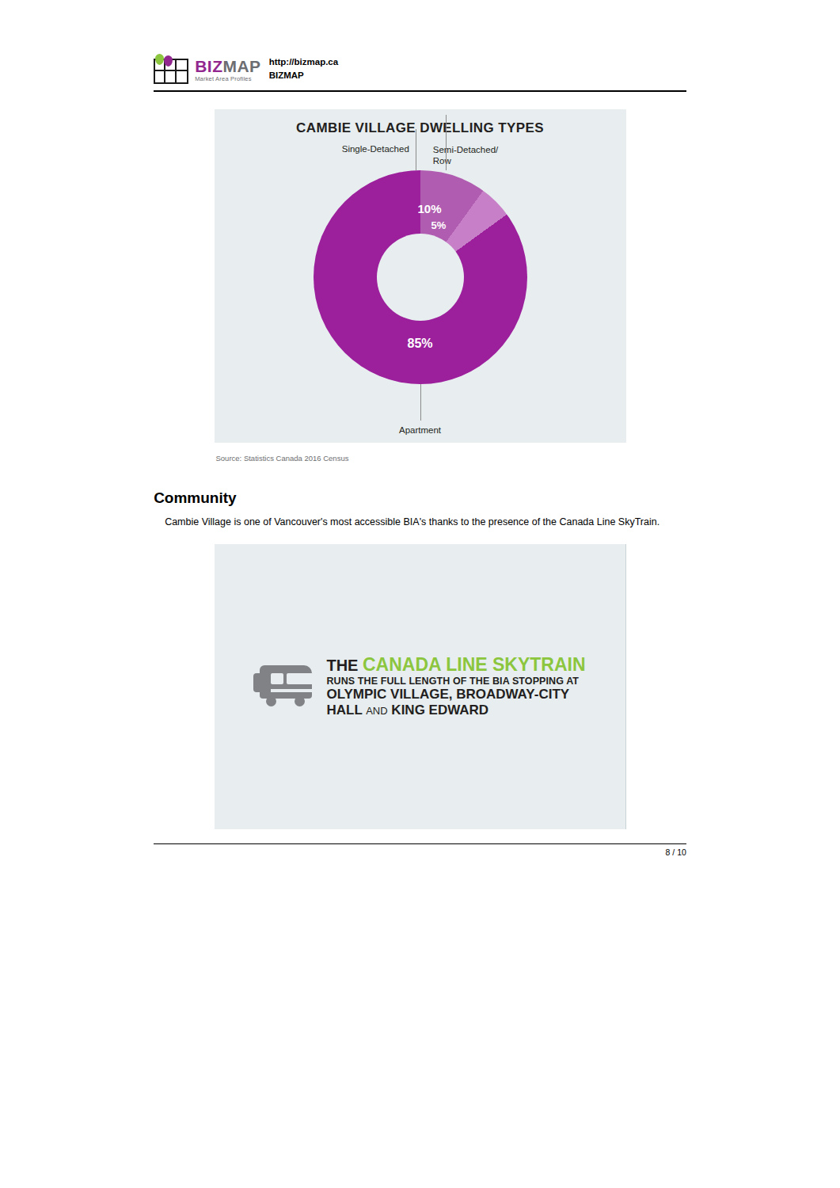BIZ MAP
Market Area Profiles
http://bizmap.ca
BIZMAP
CAMBIE VILLAGE DWELLING TYPES
Single-Detached Semi-Detached/
Row
10%
5%
85%
Apartment
Source: Statistics Canada 2016 Census
Community
Cambie Village is one of Vancouver's most accessible BIA's thanks to the presence of the Canada Line SkyTrain.
THE CANADA LINE SKYTRAIN
RUNS THE FULL LENGTH OF THE BIA STOPPING AT
OLYMPIC VILLAGE, BROADWAY-CITY
HALL AND KING EDWARD
8 / 10